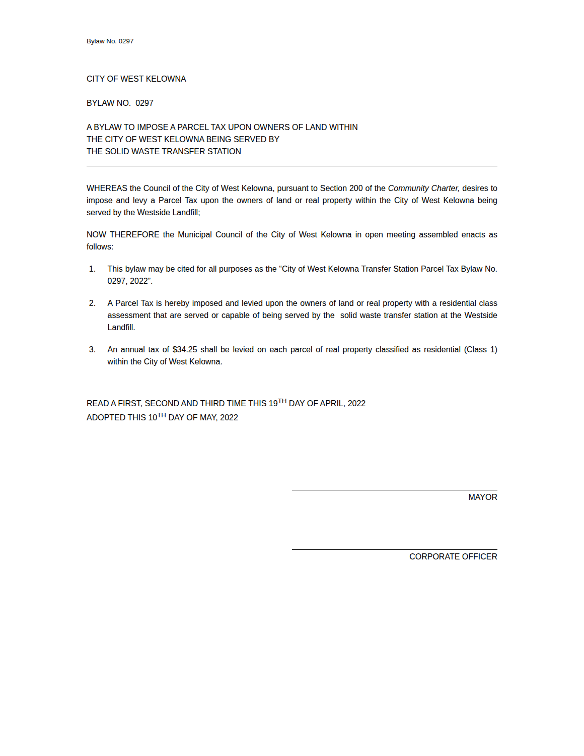Bylaw No. 0297
CITY OF WEST KELOWNA
BYLAW NO. 0297
A BYLAW TO IMPOSE A PARCEL TAX UPON OWNERS OF LAND WITHIN
THE CITY OF WEST KELOWNA BEING SERVED BY
THE SOLID WASTE TRANSFER STATION
WHEREAS the Council of the City of West Kelowna, pursuant to Section 200 of the Community Charter, desires to impose and levy a Parcel Tax upon the owners of land or real property within the City of West Kelowna being served by the Westside Landfill;
NOW THEREFORE the Municipal Council of the City of West Kelowna in open meeting assembled enacts as follows:
This bylaw may be cited for all purposes as the “City of West Kelowna Transfer Station Parcel Tax Bylaw No. 0297, 2022”.
A Parcel Tax is hereby imposed and levied upon the owners of land or real property with a residential class assessment that are served or capable of being served by the solid waste transfer station at the Westside Landfill.
An annual tax of $34.25 shall be levied on each parcel of real property classified as residential (Class 1) within the City of West Kelowna.
READ A FIRST, SECOND AND THIRD TIME THIS 19TH DAY OF APRIL, 2022
ADOPTED THIS 10TH DAY OF MAY, 2022
MAYOR
CORPORATE OFFICER